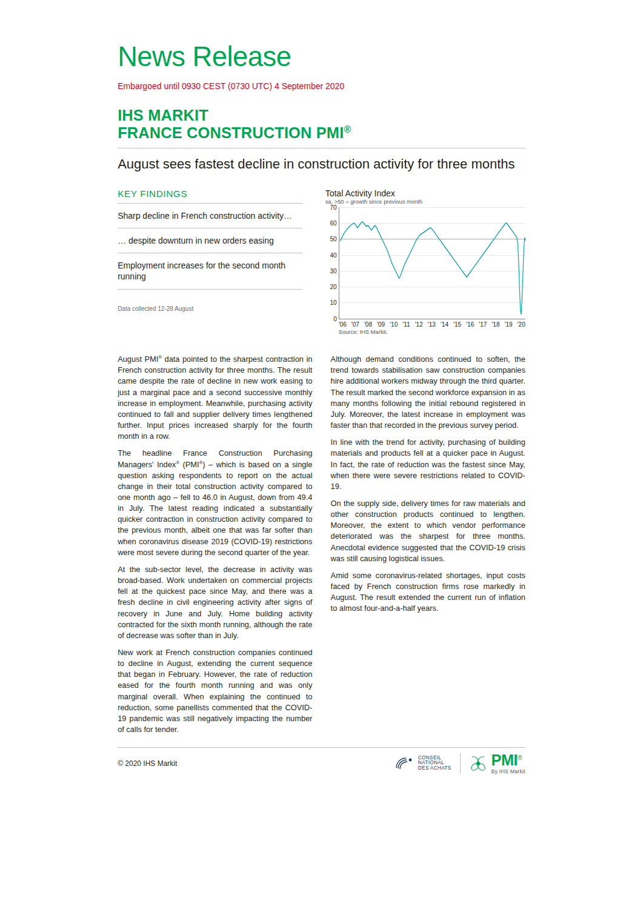News Release
Embargoed until 0930 CEST (0730 UTC) 4 September 2020
IHS MARKIT
FRANCE CONSTRUCTION PMI®
August sees fastest decline in construction activity for three months
KEY FINDINGS
Sharp decline in French construction activity…
… despite downturn in new orders easing
Employment increases for the second month running
Data collected 12-28 August
Total Activity Index
sa, >50 = growth since previous month
70 60 50 40 30 20 10 0
'06'07'08'09'10'11'12'13'14'15'16'17'18'19'20
Source: IHS Markit.
August PMI® data pointed to the sharpest contraction in French construction activity for three months. The result came despite the rate of decline in new work easing to just a marginal pace and a second successive monthly increase in employment. Meanwhile, purchasing activity continued to fall and supplier delivery times lengthened further. Input prices increased sharply for the fourth month in a row.
The headline France Construction Purchasing Managers' Index® (PMI®) – which is based on a single question asking respondents to report on the actual change in their total construction activity compared to one month ago – fell to 46.0 in August, down from 49.4 in July. The latest reading indicated a substantially quicker contraction in construction activity compared to the previous month, albeit one that was far softer than when coronavirus disease 2019 (COVID-19) restrictions were most severe during the second quarter of the year.
At the sub-sector level, the decrease in activity was broad-based. Work undertaken on commercial projects fell at the quickest pace since May, and there was a fresh decline in civil engineering activity after signs of recovery in June and July. Home building activity contracted for the sixth month running, although the rate of decrease was softer than in July.
New work at French construction companies continued to decline in August, extending the current sequence that began in February. However, the rate of reduction eased for the fourth month running and was only marginal overall. When explaining the continued to reduction, some panellists commented that the COVID-19 pandemic was still negatively impacting the number of calls for tender.
Although demand conditions continued to soften, the trend towards stabilisation saw construction companies hire additional workers midway through the third quarter. The result marked the second workforce expansion in as many months following the initial rebound registered in July. Moreover, the latest increase in employment was faster than that recorded in the previous survey period.
In line with the trend for activity, purchasing of building materials and products fell at a quicker pace in August. In fact, the rate of reduction was the fastest since May, when there were severe restrictions related to COVID-19.
On the supply side, delivery times for raw materials and other construction products continued to lengthen. Moreover, the extent to which vendor performance deteriorated was the sharpest for three months. Anecdotal evidence suggested that the COVID-19 crisis was still causing logistical issues.
Amid some coronavirus-related shortages, input costs faced by French construction firms rose markedly in August. The result extended the current run of inflation to almost four-and-a-half years.
© 2020 IHS Markit
CONSEIL
NATIONAL
DES ACHATS
PMI®
By IHS Markit